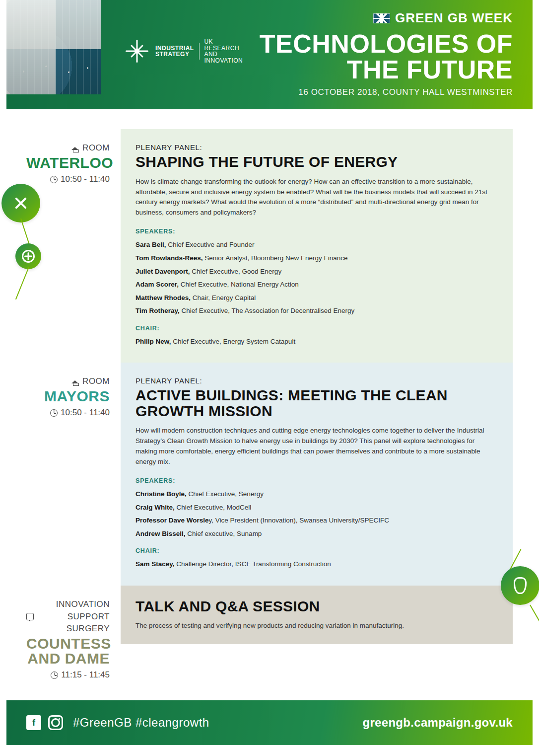Industrial
Strategy
UK Research
and Innovation
GREEN GB WEEK
Technologies of the Future
16 October 2018, County Hall Westminster
Room
Waterloo
10:50 - 11:40
Plenary Panel:
Shaping the Future of Energy
How is climate change transforming the outlook for energy? How can an effective transition to a more sustainable, affordable, secure and inclusive energy system be enabled? What will be the business models that will succeed in 21st century energy markets? What would the evolution of a more “distributed” and multi-directional energy grid mean for business, consumers and policymakers?
Speakers:
Sara Bell, Chief Executive and Founder
Tom Rowlands-Rees, Senior Analyst, Bloomberg New Energy Finance
Juliet Davenport, Chief Executive, Good Energy
Adam Scorer, Chief Executive, National Energy Action
Matthew Rhodes, Chair, Energy Capital
Tim Rotheray, Chief Executive, The Association for Decentralised Energy
Chair:
Philip New, Chief Executive, Energy System Catapult
Room
Mayors
10:50 - 11:40
Plenary Panel:
Active Buildings: Meeting the Clean Growth Mission
How will modern construction techniques and cutting edge energy technologies come together to deliver the Industrial Strategy’s Clean Growth Mission to halve energy use in buildings by 2030? This panel will explore technologies for making more comfortable, energy efficient buildings that can power themselves and contribute to a more sustainable energy mix.
Speakers:
Christine Boyle, Chief Executive, Senergy
Craig White, Chief Executive, ModCell
Professor Dave Worsley, Vice President (Innovation), Swansea University/SPECIFC
Andrew Bissell, Chief executive, Sunamp
Chair:
Sam Stacey, Challenge Director, ISCF Transforming Construction
Innovation
Support Surgery
Countess
and Dame
11:15 - 11:45
Talk and Q&A Session
The process of testing and verifying new products and reducing variation in manufacturing.
f #GreenGB #cleangrowth
greengb.campaign.gov.uk